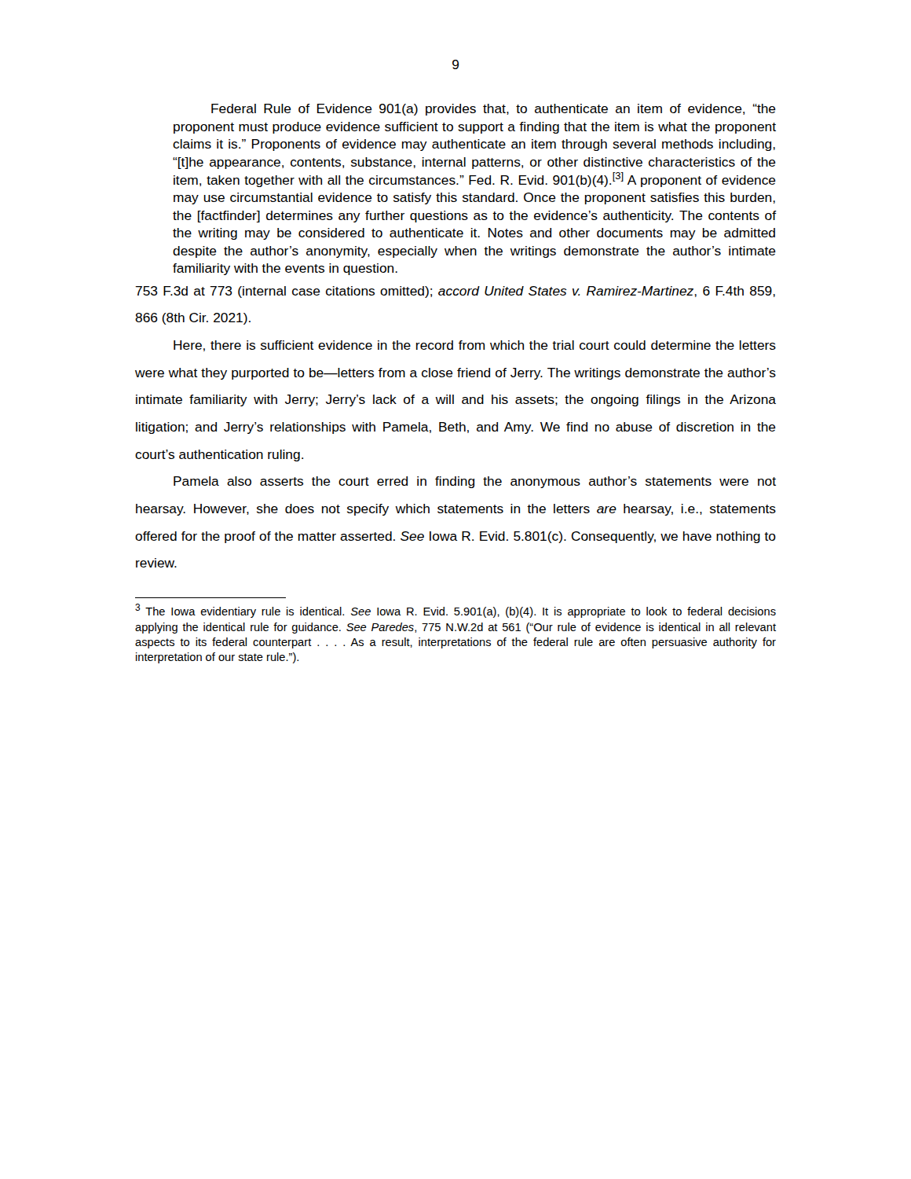9
Federal Rule of Evidence 901(a) provides that, to authenticate an item of evidence, “the proponent must produce evidence sufficient to support a finding that the item is what the proponent claims it is.” Proponents of evidence may authenticate an item through several methods including, “[t]he appearance, contents, substance, internal patterns, or other distinctive characteristics of the item, taken together with all the circumstances.” Fed. R. Evid. 901(b)(4).[3] A proponent of evidence may use circumstantial evidence to satisfy this standard. Once the proponent satisfies this burden, the [factfinder] determines any further questions as to the evidence’s authenticity. The contents of the writing may be considered to authenticate it. Notes and other documents may be admitted despite the author’s anonymity, especially when the writings demonstrate the author’s intimate familiarity with the events in question.
753 F.3d at 773 (internal case citations omitted); accord United States v. Ramirez-Martinez, 6 F.4th 859, 866 (8th Cir. 2021).
Here, there is sufficient evidence in the record from which the trial court could determine the letters were what they purported to be—letters from a close friend of Jerry. The writings demonstrate the author’s intimate familiarity with Jerry; Jerry’s lack of a will and his assets; the ongoing filings in the Arizona litigation; and Jerry’s relationships with Pamela, Beth, and Amy. We find no abuse of discretion in the court’s authentication ruling.
Pamela also asserts the court erred in finding the anonymous author’s statements were not hearsay. However, she does not specify which statements in the letters are hearsay, i.e., statements offered for the proof of the matter asserted. See Iowa R. Evid. 5.801(c). Consequently, we have nothing to review.
3 The Iowa evidentiary rule is identical. See Iowa R. Evid. 5.901(a), (b)(4). It is appropriate to look to federal decisions applying the identical rule for guidance. See Paredes, 775 N.W.2d at 561 (“Our rule of evidence is identical in all relevant aspects to its federal counterpart . . . . As a result, interpretations of the federal rule are often persuasive authority for interpretation of our state rule.”).